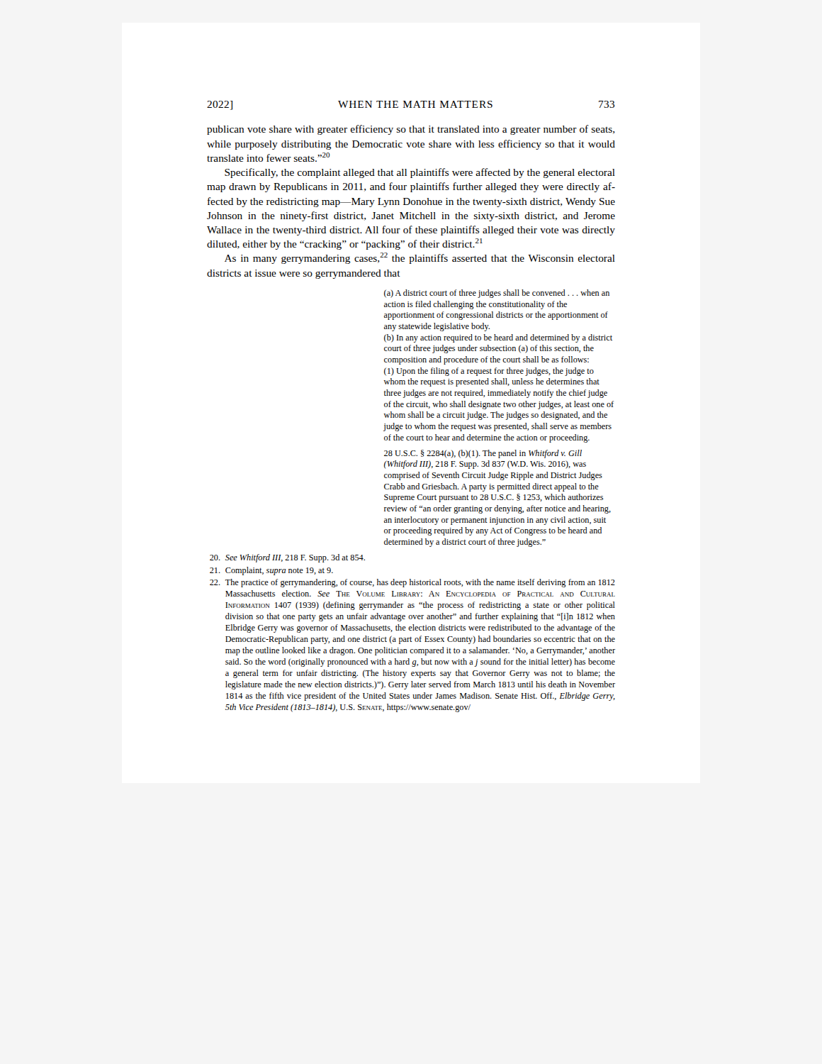2022] WHEN THE MATH MATTERS 733
publican vote share with greater efficiency so that it translated into a greater number of seats, while purposely distributing the Democratic vote share with less efficiency so that it would translate into fewer seats.”20
Specifically, the complaint alleged that all plaintiffs were affected by the general electoral map drawn by Republicans in 2011, and four plaintiffs further alleged they were directly affected by the redistricting map—Mary Lynn Donohue in the twenty-sixth district, Wendy Sue Johnson in the ninety-first district, Janet Mitchell in the sixty-sixth district, and Jerome Wallace in the twenty-third district. All four of these plaintiffs alleged their vote was directly diluted, either by the “cracking” or “packing” of their district.21
As in many gerrymandering cases,22 the plaintiffs asserted that the Wisconsin electoral districts at issue were so gerrymandered that
(a) A district court of three judges shall be convened . . . when an action is filed challenging the constitutionality of the apportionment of congressional districts or the apportionment of any statewide legislative body.
(b) In any action required to be heard and determined by a district court of three judges under subsection (a) of this section, the composition and procedure of the court shall be as follows:
(1) Upon the filing of a request for three judges, the judge to whom the request is presented shall, unless he determines that three judges are not required, immediately notify the chief judge of the circuit, who shall designate two other judges, at least one of whom shall be a circuit judge. The judges so designated, and the judge to whom the request was presented, shall serve as members of the court to hear and determine the action or proceeding.
28 U.S.C. § 2284(a), (b)(1). The panel in Whitford v. Gill (Whitford III), 218 F. Supp. 3d 837 (W.D. Wis. 2016), was comprised of Seventh Circuit Judge Ripple and District Judges Crabb and Griesbach. A party is permitted direct appeal to the Supreme Court pursuant to 28 U.S.C. § 1253, which authorizes review of “an order granting or denying, after notice and hearing, an interlocutory or permanent injunction in any civil action, suit or proceeding required by any Act of Congress to be heard and determined by a district court of three judges.”
20.
See Whitford III, 218 F. Supp. 3d at 854.
21.
Complaint, supra note 19, at 9.
22.
The practice of gerrymandering, of course, has deep historical roots, with the name itself deriving from an 1812 Massachusetts election. See The Volume Library: An Encyclopedia of Practical and Cultural Information 1407 (1939) (defining gerrymander as “the process of redistricting a state or other political division so that one party gets an unfair advantage over another” and further explaining that “[i]n 1812 when Elbridge Gerry was governor of Massachusetts, the election districts were redistributed to the advantage of the Democratic-Republican party, and one district (a part of Essex County) had boundaries so eccentric that on the map the outline looked like a dragon. One politician compared it to a salamander. ‘No, a Gerrymander,’ another said. So the word (originally pronounced with a hard g, but now with a j sound for the initial letter) has become a general term for unfair districting. (The history experts say that Governor Gerry was not to blame; the legislature made the new election districts.)”). Gerry later served from March 1813 until his death in November 1814 as the fifth vice president of the United States under James Madison. Senate Hist. Off., Elbridge Gerry, 5th Vice President (1813–1814), U.S. Senate, https://www.senate.gov/